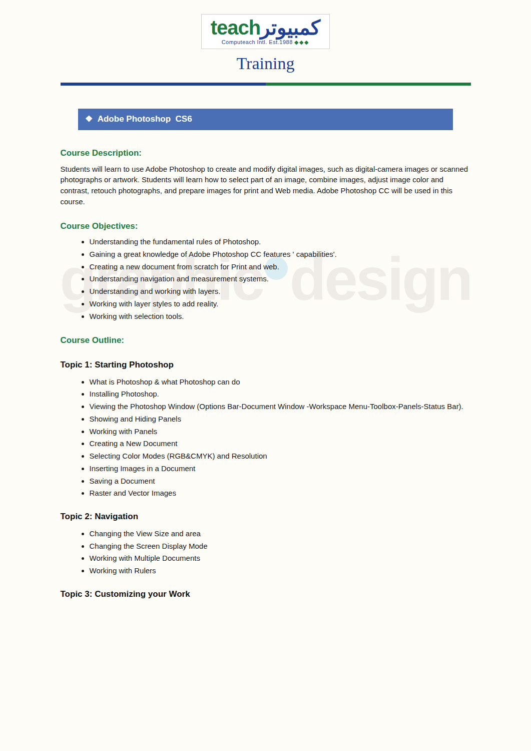teach كمبيوتر
Computeach Intl. Est.1988 ◆◆◆
Training
graphic design
❖Adobe Photoshop CS6
Course Description:
Students will learn to use Adobe Photoshop to create and modify digital images, such as digital-camera images or scanned photographs or artwork. Students will learn how to select part of an image, combine images, adjust image color and contrast, retouch photographs, and prepare images for print and Web media. Adobe Photoshop CC will be used in this course.
Course Objectives:
Understanding the fundamental rules of Photoshop.
Gaining a great knowledge of Adobe Photoshop CC features ' capabilities'.
Creating a new document from scratch for Print and web.
Understanding navigation and measurement systems.
Understanding and working with layers.
Working with layer styles to add reality.
Working with selection tools.
Course Outline:
Topic 1: Starting Photoshop
What is Photoshop & what Photoshop can do
Installing Photoshop.
Viewing the Photoshop Window (Options Bar-Document Window -Workspace Menu-Toolbox-Panels-Status Bar).
Showing and Hiding Panels
Working with Panels
Creating a New Document
Selecting Color Modes (RGB&CMYK) and Resolution
Inserting Images in a Document
Saving a Document
Raster and Vector Images
Topic 2: Navigation
Changing the View Size and area
Changing the Screen Display Mode
Working with Multiple Documents
Working with Rulers
Topic 3: Customizing your Work